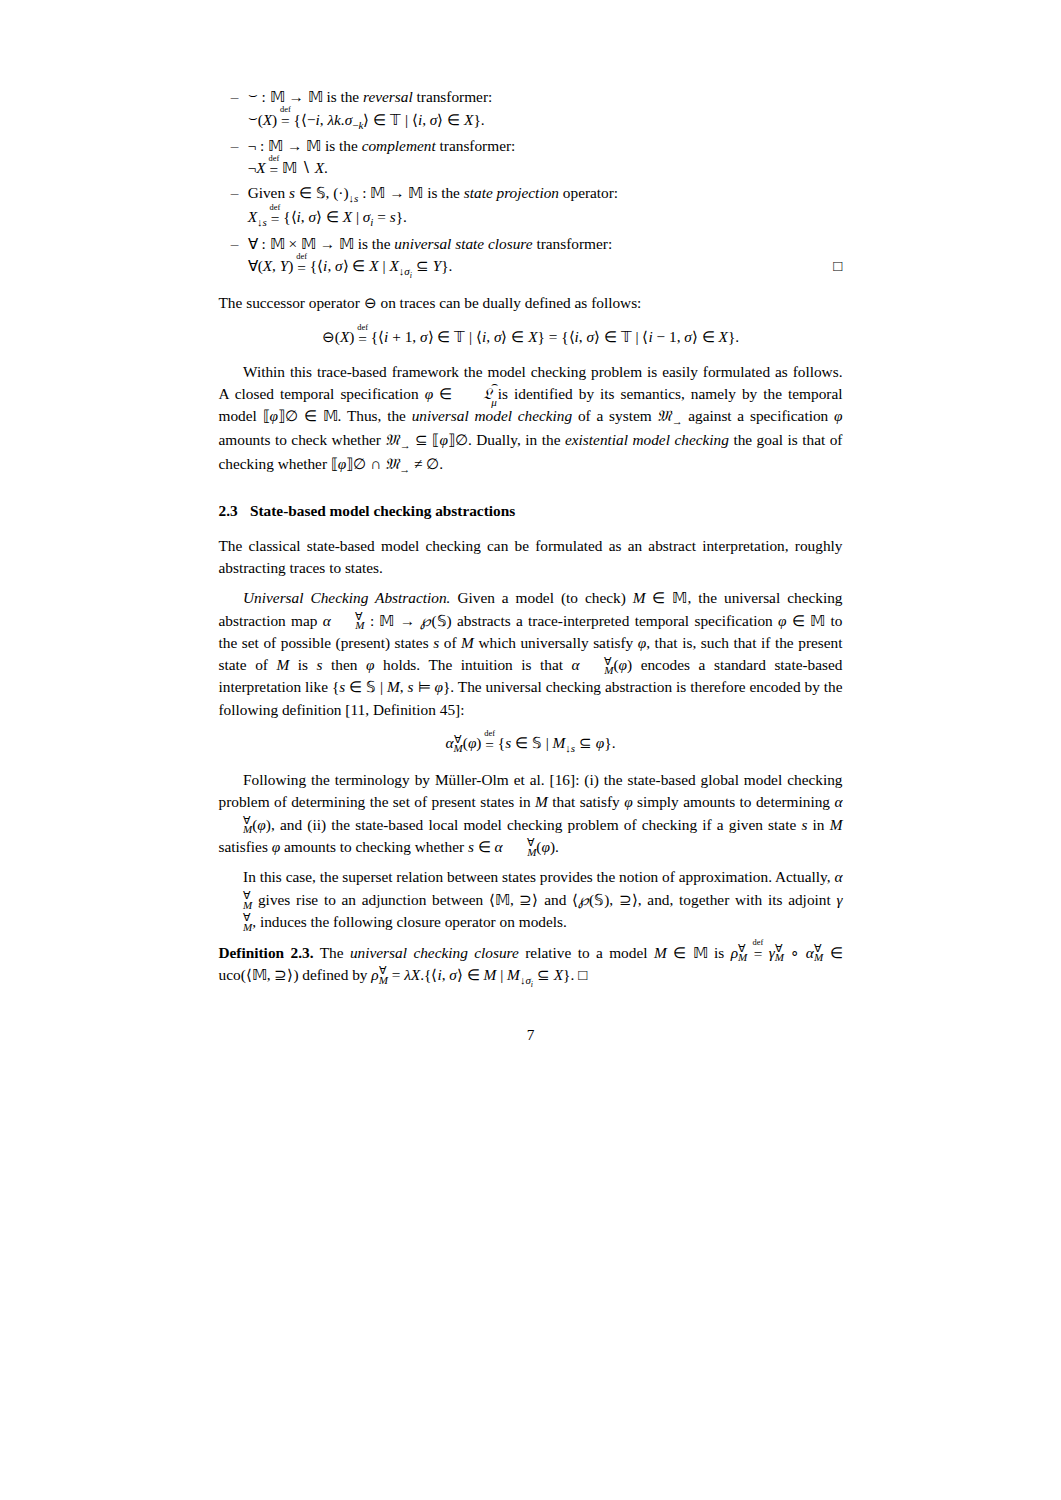⌢ : 𝕄 → 𝕄 is the reversal transformer:
⌢(X) def= {⟨−i, λk.σ−k⟩ ∈ 𝕋 | ⟨i, σ⟩ ∈ X}.
¬ : 𝕄 → 𝕄 is the complement transformer:
¬X def= 𝕄 ∖ X.
Given s ∈ 𝕊, (·)↓s : 𝕄 → 𝕄 is the state projection operator:
X↓s def= {⟨i, σ⟩ ∈ X | σi = s}.
∀ : 𝕄 × 𝕄 → 𝕄 is the universal state closure transformer:
∀(X, Y) def= {⟨i, σ⟩ ∈ X | X↓σi ⊆ Y}. □
The successor operator ⊖ on traces can be dually defined as follows:
⊖(X) def= {⟨i + 1, σ⟩ ∈ 𝕋 | ⟨i, σ⟩ ∈ X} = {⟨i, σ⟩ ∈ 𝕋 | ⟨i − 1, σ⟩ ∈ X}.
Within this trace-based framework the model checking problem is easily formulated as follows. A closed temporal specification φ ∈ 𝔏⌢μ is identified by its semantics, namely by the temporal model ⟦φ⟧∅ ∈ 𝕄. Thus, the universal model checking of a system 𝔐→ against a specification φ amounts to check whether 𝔐→ ⊆ ⟦φ⟧∅. Dually, in the existential model checking the goal is that of checking whether ⟦φ⟧∅ ∩ 𝔐→ ≠ ∅.
2.3 State-based model checking abstractions
The classical state-based model checking can be formulated as an abstract interpretation, roughly abstracting traces to states.
Universal Checking Abstraction. Given a model (to check) M ∈ 𝕄, the universal checking abstraction map α∀M : 𝕄 → ℘(𝕊) abstracts a trace-interpreted temporal specification φ ∈ 𝕄 to the set of possible (present) states s of M which universally satisfy φ, that is, such that if the present state of M is s then φ holds. The intuition is that α∀M(φ) encodes a standard state-based interpretation like {s ∈ 𝕊 | M, s ⊨ φ}. The universal checking abstraction is therefore encoded by the following definition [11, Definition 45]:
α∀M(φ) def= {s ∈ 𝕊 | M↓s ⊆ φ}.
Following the terminology by Müller-Olm et al. [16]: (i) the state-based global model checking problem of determining the set of present states in M that satisfy φ simply amounts to determining α∀M(φ), and (ii) the state-based local model checking problem of checking if a given state s in M satisfies φ amounts to checking whether s ∈ α∀M(φ).
In this case, the superset relation between states provides the notion of approximation. Actually, α∀M gives rise to an adjunction between ⟨𝕄, ⊇⟩ and ⟨℘(𝕊), ⊇⟩, and, together with its adjoint γ∀M, induces the following closure operator on models.
Definition 2.3. The universal checking closure relative to a model M ∈ 𝕄 is ρ∀M def= γ∀M ∘ α∀M ∈ uco(⟨𝕄, ⊇⟩) defined by ρ∀M = λX.{⟨i, σ⟩ ∈ M | M↓σi ⊆ X}. □
7